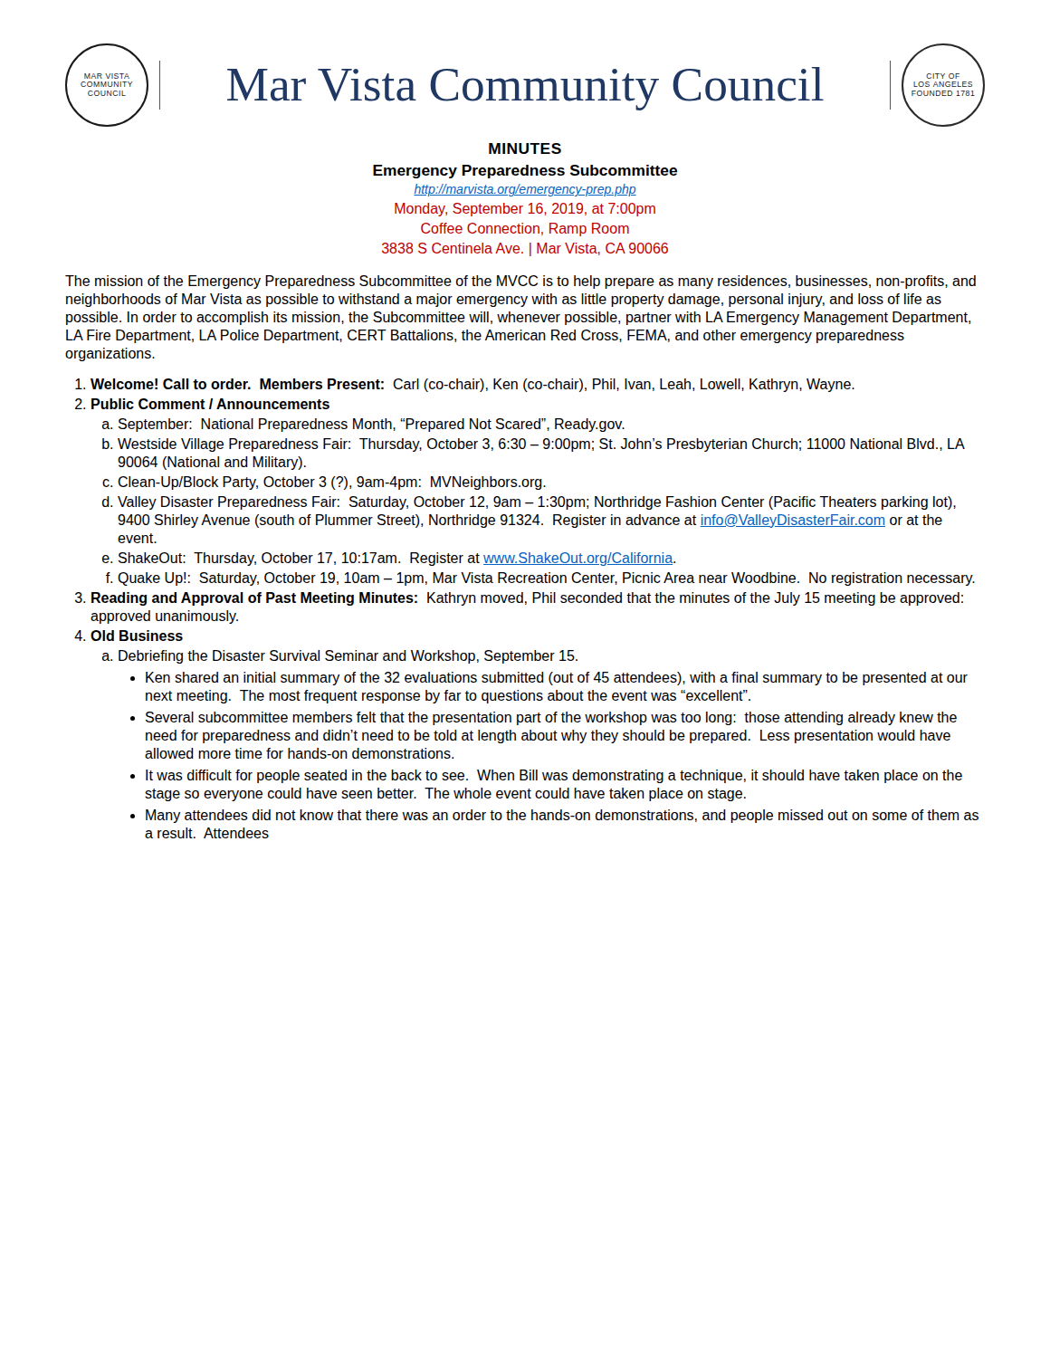MAR VISTA
COMMUNITY
COUNCIL
Mar Vista Community Council
CITY OF
LOS ANGELES
FOUNDED 1781
MINUTES
Emergency Preparedness Subcommittee
http://marvista.org/emergency-prep.php
Monday, September 16, 2019, at 7:00pm
Coffee Connection, Ramp Room
3838 S Centinela Ave. | Mar Vista, CA 90066
The mission of the Emergency Preparedness Subcommittee of the MVCC is to help prepare as many residences, businesses, non-profits, and neighborhoods of Mar Vista as possible to withstand a major emergency with as little property damage, personal injury, and loss of life as possible. In order to accomplish its mission, the Subcommittee will, whenever possible, partner with LA Emergency Management Department, LA Fire Department, LA Police Department, CERT Battalions, the American Red Cross, FEMA, and other emergency preparedness organizations.
Welcome! Call to order. Members Present: Carl (co-chair), Ken (co-chair), Phil, Ivan, Leah, Lowell, Kathryn, Wayne.
Public Comment / Announcements
September: National Preparedness Month, “Prepared Not Scared”, Ready.gov.
Westside Village Preparedness Fair: Thursday, October 3, 6:30 – 9:00pm; St. John’s Presbyterian Church; 11000 National Blvd., LA 90064 (National and Military).
Clean-Up/Block Party, October 3 (?), 9am-4pm: MVNeighbors.org.
Valley Disaster Preparedness Fair: Saturday, October 12, 9am – 1:30pm; Northridge Fashion Center (Pacific Theaters parking lot), 9400 Shirley Avenue (south of Plummer Street), Northridge 91324. Register in advance at info@ValleyDisasterFair.com or at the event.
ShakeOut: Thursday, October 17, 10:17am. Register at www.ShakeOut.org/California.
Quake Up!: Saturday, October 19, 10am – 1pm, Mar Vista Recreation Center, Picnic Area near Woodbine. No registration necessary.
Reading and Approval of Past Meeting Minutes: Kathryn moved, Phil seconded that the minutes of the July 15 meeting be approved: approved unanimously.
Old Business
Debriefing the Disaster Survival Seminar and Workshop, September 15.
Ken shared an initial summary of the 32 evaluations submitted (out of 45 attendees), with a final summary to be presented at our next meeting. The most frequent response by far to questions about the event was “excellent”.
Several subcommittee members felt that the presentation part of the workshop was too long: those attending already knew the need for preparedness and didn’t need to be told at length about why they should be prepared. Less presentation would have allowed more time for hands-on demonstrations.
It was difficult for people seated in the back to see. When Bill was demonstrating a technique, it should have taken place on the stage so everyone could have seen better. The whole event could have taken place on stage.
Many attendees did not know that there was an order to the hands-on demonstrations, and people missed out on some of them as a result. Attendees